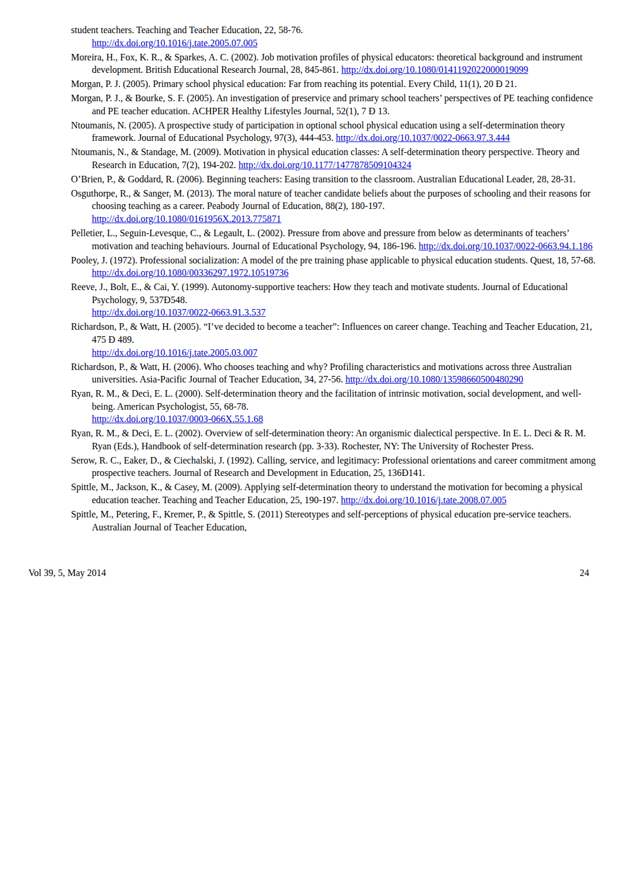student teachers. Teaching and Teacher Education, 22, 58-76.
http://dx.doi.org/10.1016/j.tate.2005.07.005
Moreira, H., Fox, K. R., & Sparkes, A. C. (2002). Job motivation profiles of physical educators: theoretical background and instrument development. British Educational Research Journal, 28, 845-861. http://dx.doi.org/10.1080/0141192022000019099
Morgan, P. J. (2005). Primary school physical education: Far from reaching its potential. Every Child, 11(1), 20 Ð 21.
Morgan, P. J., & Bourke, S. F. (2005). An investigation of preservice and primary school teachers’ perspectives of PE teaching confidence and PE teacher education. ACHPER Healthy Lifestyles Journal, 52(1), 7 Ð 13.
Ntoumanis, N. (2005). A prospective study of participation in optional school physical education using a self-determination theory framework. Journal of Educational Psychology, 97(3), 444-453. http://dx.doi.org/10.1037/0022-0663.97.3.444
Ntoumanis, N., & Standage, M. (2009). Motivation in physical education classes: A self-determination theory perspective. Theory and Research in Education, 7(2), 194-202. http://dx.doi.org/10.1177/1477878509104324
O’Brien, P., & Goddard, R. (2006). Beginning teachers: Easing transition to the classroom. Australian Educational Leader, 28, 28-31.
Osguthorpe, R., & Sanger, M. (2013). The moral nature of teacher candidate beliefs about the purposes of schooling and their reasons for choosing teaching as a career. Peabody Journal of Education, 88(2), 180-197.
http://dx.doi.org/10.1080/0161956X.2013.775871
Pelletier, L., Seguin-Levesque, C., & Legault, L. (2002). Pressure from above and pressure from below as determinants of teachers’ motivation and teaching behaviours. Journal of Educational Psychology, 94, 186-196. http://dx.doi.org/10.1037/0022-0663.94.1.186
Pooley, J. (1972). Professional socialization: A model of the pre training phase applicable to physical education students. Quest, 18, 57-68.
http://dx.doi.org/10.1080/00336297.1972.10519736
Reeve, J., Bolt, E., & Cai, Y. (1999). Autonomy-supportive teachers: How they teach and motivate students. Journal of Educational Psychology, 9, 537Ð548.
http://dx.doi.org/10.1037/0022-0663.91.3.537
Richardson, P., & Watt, H. (2005). “I’ve decided to become a teacher”: Influences on career change. Teaching and Teacher Education, 21, 475 Ð 489.
http://dx.doi.org/10.1016/j.tate.2005.03.007
Richardson, P., & Watt, H. (2006). Who chooses teaching and why? Profiling characteristics and motivations across three Australian universities. Asia-Pacific Journal of Teacher Education, 34, 27-56. http://dx.doi.org/10.1080/13598660500480290
Ryan, R. M., & Deci, E. L. (2000). Self-determination theory and the facilitation of intrinsic motivation, social development, and well-being. American Psychologist, 55, 68-78.
http://dx.doi.org/10.1037/0003-066X.55.1.68
Ryan, R. M., & Deci, E. L. (2002). Overview of self-determination theory: An organismic dialectical perspective. In E. L. Deci & R. M. Ryan (Eds.), Handbook of self-determination research (pp. 3-33). Rochester, NY: The University of Rochester Press.
Serow, R. C., Eaker, D., & Ciechalski, J. (1992). Calling, service, and legitimacy: Professional orientations and career commitment among prospective teachers. Journal of Research and Development in Education, 25, 136Ð141.
Spittle, M., Jackson, K., & Casey, M. (2009). Applying self-determination theory to understand the motivation for becoming a physical education teacher. Teaching and Teacher Education, 25, 190-197. http://dx.doi.org/10.1016/j.tate.2008.07.005
Spittle, M., Petering, F., Kremer, P., & Spittle, S. (2011) Stereotypes and self-perceptions of physical education pre-service teachers. Australian Journal of Teacher Education,
Vol 39, 5, May 2014 24